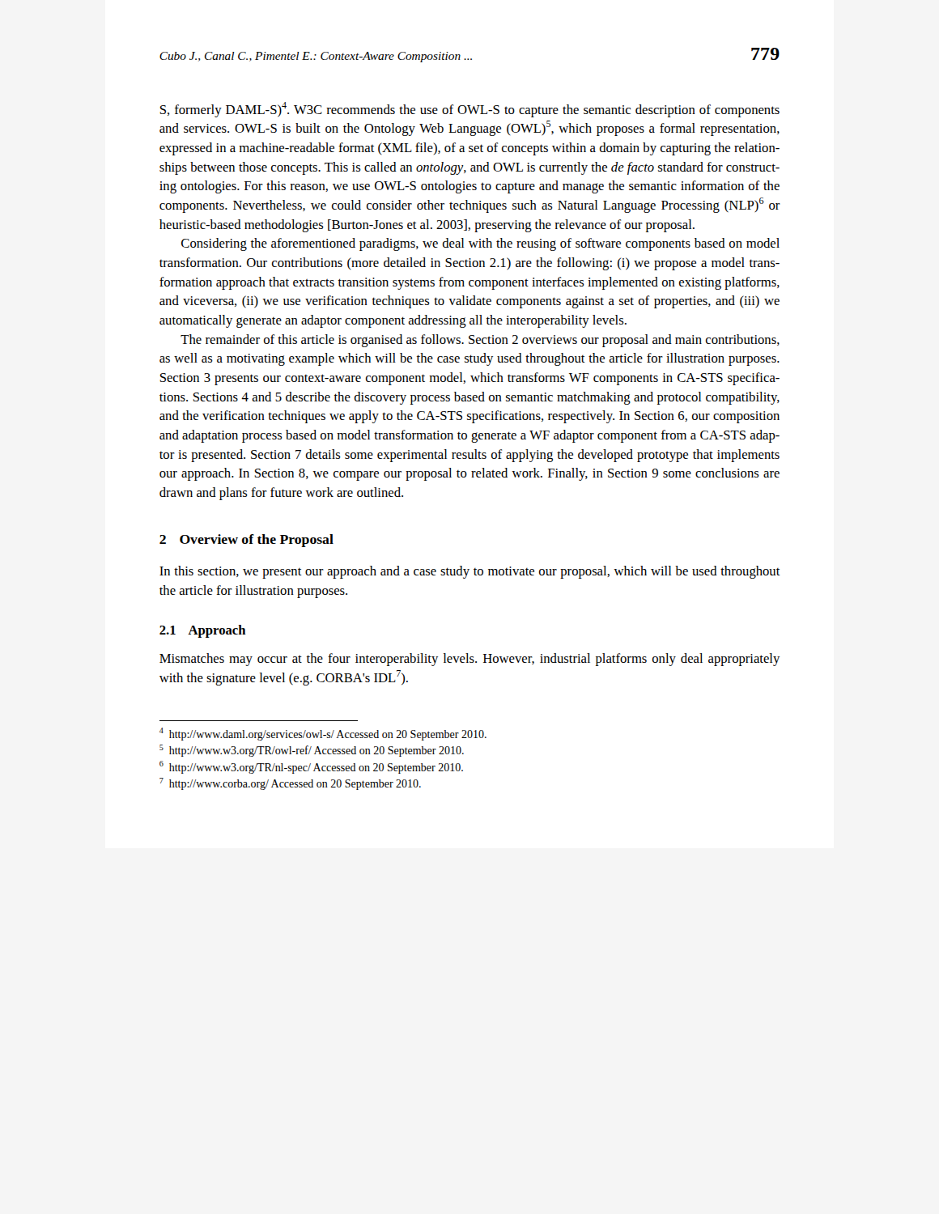Cubo J., Canal C., Pimentel E.: Context-Aware Composition ... 779
S, formerly DAML-S)4. W3C recommends the use of OWL-S to capture the semantic description of components and services. OWL-S is built on the Ontology Web Language (OWL)5, which proposes a formal representation, expressed in a machine-readable format (XML file), of a set of concepts within a domain by capturing the relationships between those concepts. This is called an ontology, and OWL is currently the de facto standard for constructing ontologies. For this reason, we use OWL-S ontologies to capture and manage the semantic information of the components. Nevertheless, we could consider other techniques such as Natural Language Processing (NLP)6 or heuristic-based methodologies [Burton-Jones et al. 2003], preserving the relevance of our proposal.
Considering the aforementioned paradigms, we deal with the reusing of software components based on model transformation. Our contributions (more detailed in Section 2.1) are the following: (i) we propose a model transformation approach that extracts transition systems from component interfaces implemented on existing platforms, and viceversa, (ii) we use verification techniques to validate components against a set of properties, and (iii) we automatically generate an adaptor component addressing all the interoperability levels.
The remainder of this article is organised as follows. Section 2 overviews our proposal and main contributions, as well as a motivating example which will be the case study used throughout the article for illustration purposes. Section 3 presents our context-aware component model, which transforms WF components in CA-STS specifications. Sections 4 and 5 describe the discovery process based on semantic matchmaking and protocol compatibility, and the verification techniques we apply to the CA-STS specifications, respectively. In Section 6, our composition and adaptation process based on model transformation to generate a WF adaptor component from a CA-STS adaptor is presented. Section 7 details some experimental results of applying the developed prototype that implements our approach. In Section 8, we compare our proposal to related work. Finally, in Section 9 some conclusions are drawn and plans for future work are outlined.
2 Overview of the Proposal
In this section, we present our approach and a case study to motivate our proposal, which will be used throughout the article for illustration purposes.
2.1 Approach
Mismatches may occur at the four interoperability levels. However, industrial platforms only deal appropriately with the signature level (e.g. CORBA's IDL7).
4 http://www.daml.org/services/owl-s/ Accessed on 20 September 2010.
5 http://www.w3.org/TR/owl-ref/ Accessed on 20 September 2010.
6 http://www.w3.org/TR/nl-spec/ Accessed on 20 September 2010.
7 http://www.corba.org/ Accessed on 20 September 2010.